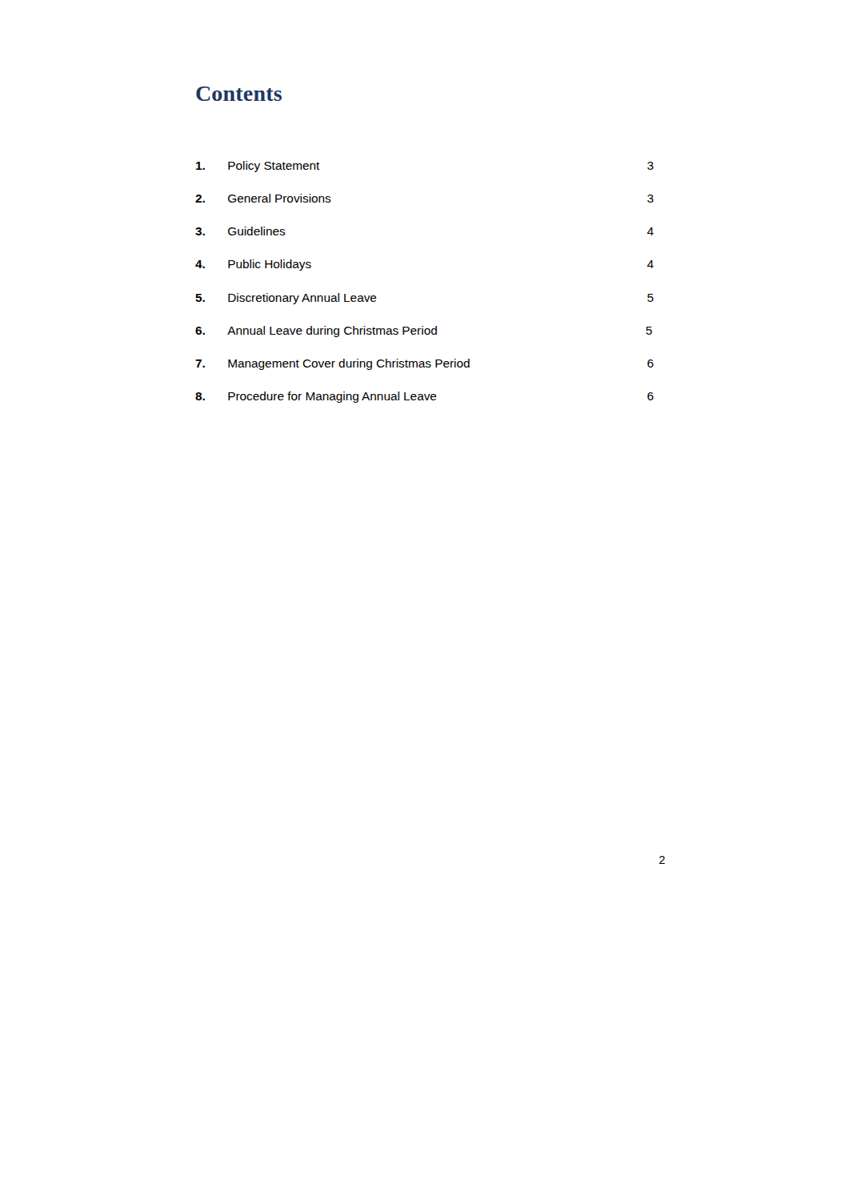Contents
| 1. | Policy Statement | 3 |
| 2. | General Provisions | 3 |
| 3. | Guidelines | 4 |
| 4. | Public Holidays | 4 |
| 5. | Discretionary Annual Leave | 5 |
| 6. | Annual Leave during Christmas Period | 5 |
| 7. | Management Cover during Christmas Period | 6 |
| 8. | Procedure for Managing Annual Leave | 6 |
2